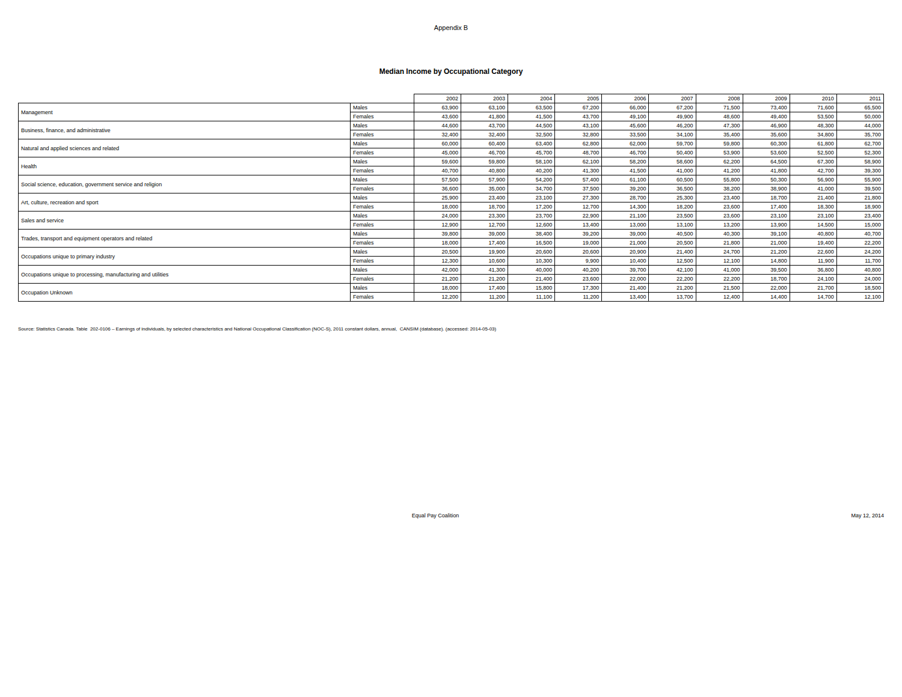Appendix B
Median Income by Occupational Category
| | | 2002 | 2003 | 2004 | 2005 | 2006 | 2007 | 2008 | 2009 | 2010 | 2011 |
| --- | --- | --- | --- | --- | --- | --- | --- | --- | --- | --- | --- |
| Management | Males | 63,900 | 63,100 | 63,500 | 67,200 | 66,000 | 67,200 | 71,500 | 73,400 | 71,600 | 65,500 |
| Females | 43,600 | 41,800 | 41,500 | 43,700 | 49,100 | 49,900 | 48,600 | 49,400 | 53,500 | 50,000 |
| Business, finance, and administrative | Males | 44,600 | 43,700 | 44,500 | 43,100 | 45,600 | 46,200 | 47,300 | 46,900 | 48,300 | 44,000 |
| Females | 32,400 | 32,400 | 32,500 | 32,800 | 33,500 | 34,100 | 35,400 | 35,600 | 34,800 | 35,700 |
| Natural and applied sciences and related | Males | 60,000 | 60,400 | 63,400 | 62,800 | 62,000 | 59,700 | 59,800 | 60,300 | 61,800 | 62,700 |
| Females | 45,000 | 46,700 | 45,700 | 48,700 | 46,700 | 50,400 | 53,900 | 53,600 | 52,500 | 52,300 |
| Health | Males | 59,600 | 59,800 | 58,100 | 62,100 | 58,200 | 58,600 | 62,200 | 64,500 | 67,300 | 58,900 |
| Females | 40,700 | 40,800 | 40,200 | 41,300 | 41,500 | 41,000 | 41,200 | 41,800 | 42,700 | 39,300 |
| Social science, education, government service and religion | Males | 57,500 | 57,900 | 54,200 | 57,400 | 61,100 | 60,500 | 55,800 | 50,300 | 56,900 | 55,900 |
| Females | 36,600 | 35,000 | 34,700 | 37,500 | 39,200 | 36,500 | 38,200 | 38,900 | 41,000 | 39,500 |
| Art, culture, recreation and sport | Males | 25,900 | 23,400 | 23,100 | 27,300 | 28,700 | 25,300 | 23,400 | 18,700 | 21,400 | 21,800 |
| Females | 18,000 | 18,700 | 17,200 | 12,700 | 14,300 | 18,200 | 23,600 | 17,400 | 18,300 | 18,900 |
| Sales and service | Males | 24,000 | 23,300 | 23,700 | 22,900 | 21,100 | 23,500 | 23,600 | 23,100 | 23,100 | 23,400 |
| Females | 12,900 | 12,700 | 12,600 | 13,400 | 13,000 | 13,100 | 13,200 | 13,900 | 14,500 | 15,000 |
| Trades, transport and equipment operators and related | Males | 39,800 | 39,000 | 38,400 | 39,200 | 39,000 | 40,500 | 40,300 | 39,100 | 40,800 | 40,700 |
| Females | 18,000 | 17,400 | 16,500 | 19,000 | 21,000 | 20,500 | 21,800 | 21,000 | 19,400 | 22,200 |
| Occupations unique to primary industry | Males | 20,500 | 19,900 | 20,600 | 20,600 | 20,900 | 21,400 | 24,700 | 21,200 | 22,600 | 24,200 |
| Females | 12,300 | 10,600 | 10,300 | 9,900 | 10,400 | 12,500 | 12,100 | 14,800 | 11,900 | 11,700 |
| Occupations unique to processing, manufacturing and utilities | Males | 42,000 | 41,300 | 40,000 | 40,200 | 39,700 | 42,100 | 41,000 | 39,500 | 36,800 | 40,800 |
| Females | 21,200 | 21,200 | 21,400 | 23,600 | 22,000 | 22,200 | 22,200 | 18,700 | 24,100 | 24,000 |
| Occupation Unknown | Males | 18,000 | 17,400 | 15,800 | 17,300 | 21,400 | 21,200 | 21,500 | 22,000 | 21,700 | 18,500 |
| Females | 12,200 | 11,200 | 11,100 | 11,200 | 13,400 | 13,700 | 12,400 | 14,400 | 14,700 | 12,100 |
Source: Statistics Canada. Table 202-0106 – Earnings of individuals, by selected characteristics and National Occupational Classification (NOC-S), 2011 constant dollars, annual, CANSIM (database). (accessed: 2014-05-03)
Equal Pay Coalition
May 12, 2014